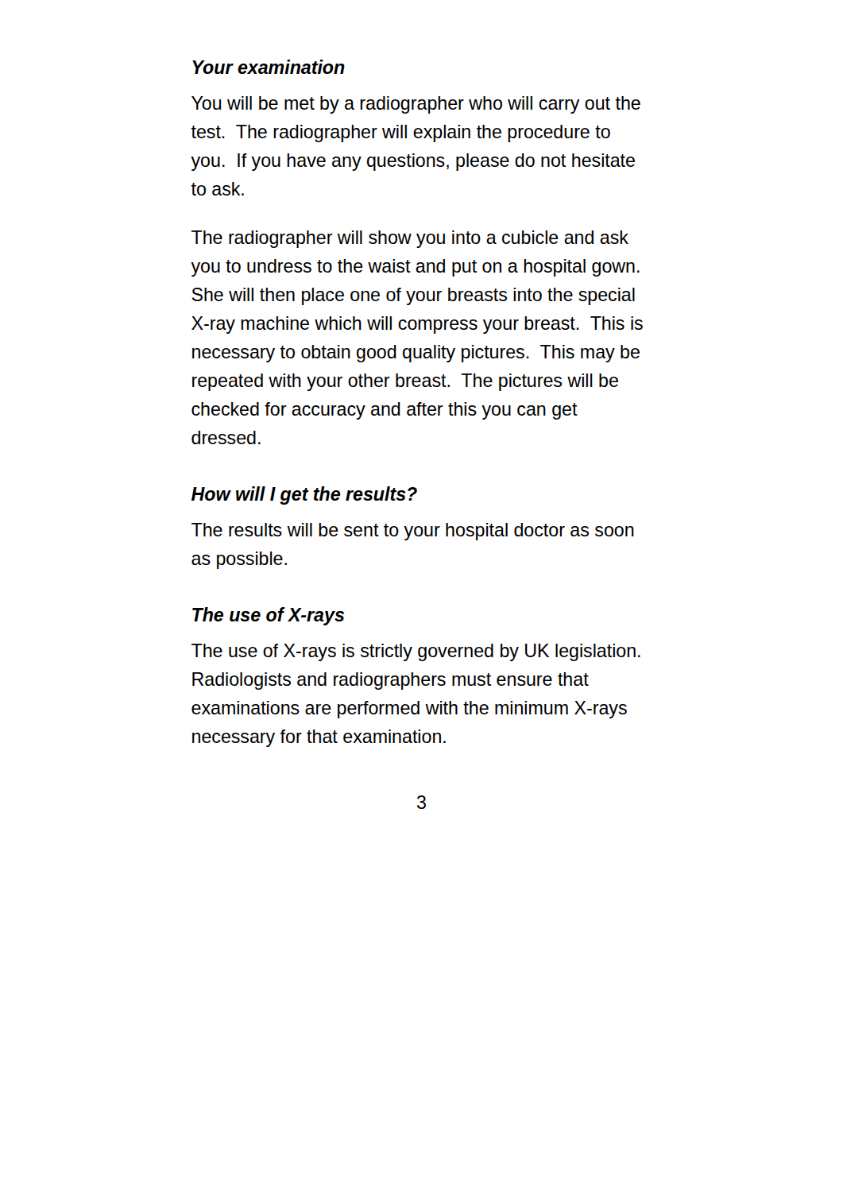Your examination
You will be met by a radiographer who will carry out the test. The radiographer will explain the procedure to you. If you have any questions, please do not hesitate to ask.
The radiographer will show you into a cubicle and ask you to undress to the waist and put on a hospital gown. She will then place one of your breasts into the special X-ray machine which will compress your breast. This is necessary to obtain good quality pictures. This may be repeated with your other breast. The pictures will be checked for accuracy and after this you can get dressed.
How will I get the results?
The results will be sent to your hospital doctor as soon as possible.
The use of X-rays
The use of X-rays is strictly governed by UK legislation. Radiologists and radiographers must ensure that examinations are performed with the minimum X-rays necessary for that examination.
3